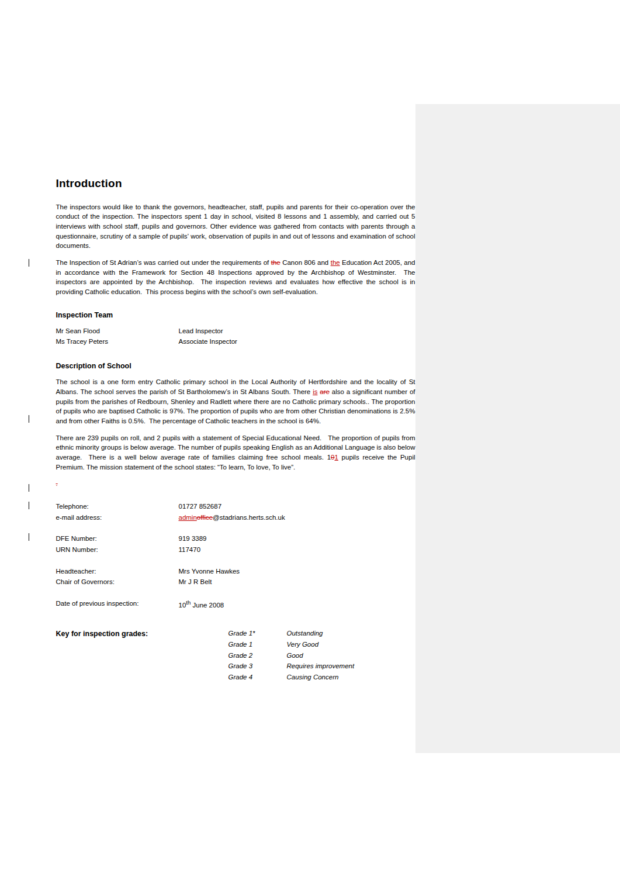Introduction
The inspectors would like to thank the governors, headteacher, staff, pupils and parents for their co-operation over the conduct of the inspection. The inspectors spent 1 day in school, visited 8 lessons and 1 assembly, and carried out 5 interviews with school staff, pupils and governors. Other evidence was gathered from contacts with parents through a questionnaire, scrutiny of a sample of pupils’ work, observation of pupils in and out of lessons and examination of school documents.
The Inspection of St Adrian’s was carried out under the requirements of the Canon 806 and the Education Act 2005, and in accordance with the Framework for Section 48 Inspections approved by the Archbishop of Westminster. The inspectors are appointed by the Archbishop. The inspection reviews and evaluates how effective the school is in providing Catholic education. This process begins with the school’s own self-evaluation.
Inspection Team
| Mr Sean Flood | Lead Inspector |
| Ms Tracey Peters | Associate Inspector |
Description of School
The school is a one form entry Catholic primary school in the Local Authority of Hertfordshire and the locality of St Albans. The school serves the parish of St Bartholomew’s in St Albans South. There is are also a significant number of pupils from the parishes of Redbourn, Shenley and Radlett where there are no Catholic primary schools.. The proportion of pupils who are baptised Catholic is 97%. The proportion of pupils who are from other Christian denominations is 2.5% and from other Faiths is 0.5%. The percentage of Catholic teachers in the school is 64%.
There are 239 pupils on roll, and 2 pupils with a statement of Special Educational Need. The proportion of pupils from ethnic minority groups is below average. The number of pupils speaking English as an Additional Language is also below average. There is a well below average rate of families claiming free school meals. 101 pupils receive the Pupil Premium. The mission statement of the school states: “To learn, To love, To live”.
.
| Telephone: | 01727 852687 |
| e-mail address: | admin office @stadrians.herts.sch.uk |
| DFE Number: | 919 3389 |
| URN Number: | 117470 |
| Headteacher: | Mrs Yvonne Hawkes |
| Chair of Governors: | Mr J R Belt |
| Date of previous inspection: | 10 th June 2008 |
Key for inspection grades:
| Grade 1* | Outstanding |
| Grade 1 | Very Good |
| Grade 2 | Good |
| Grade 3 | Requires improvement |
| Grade 4 | Causing Concern |